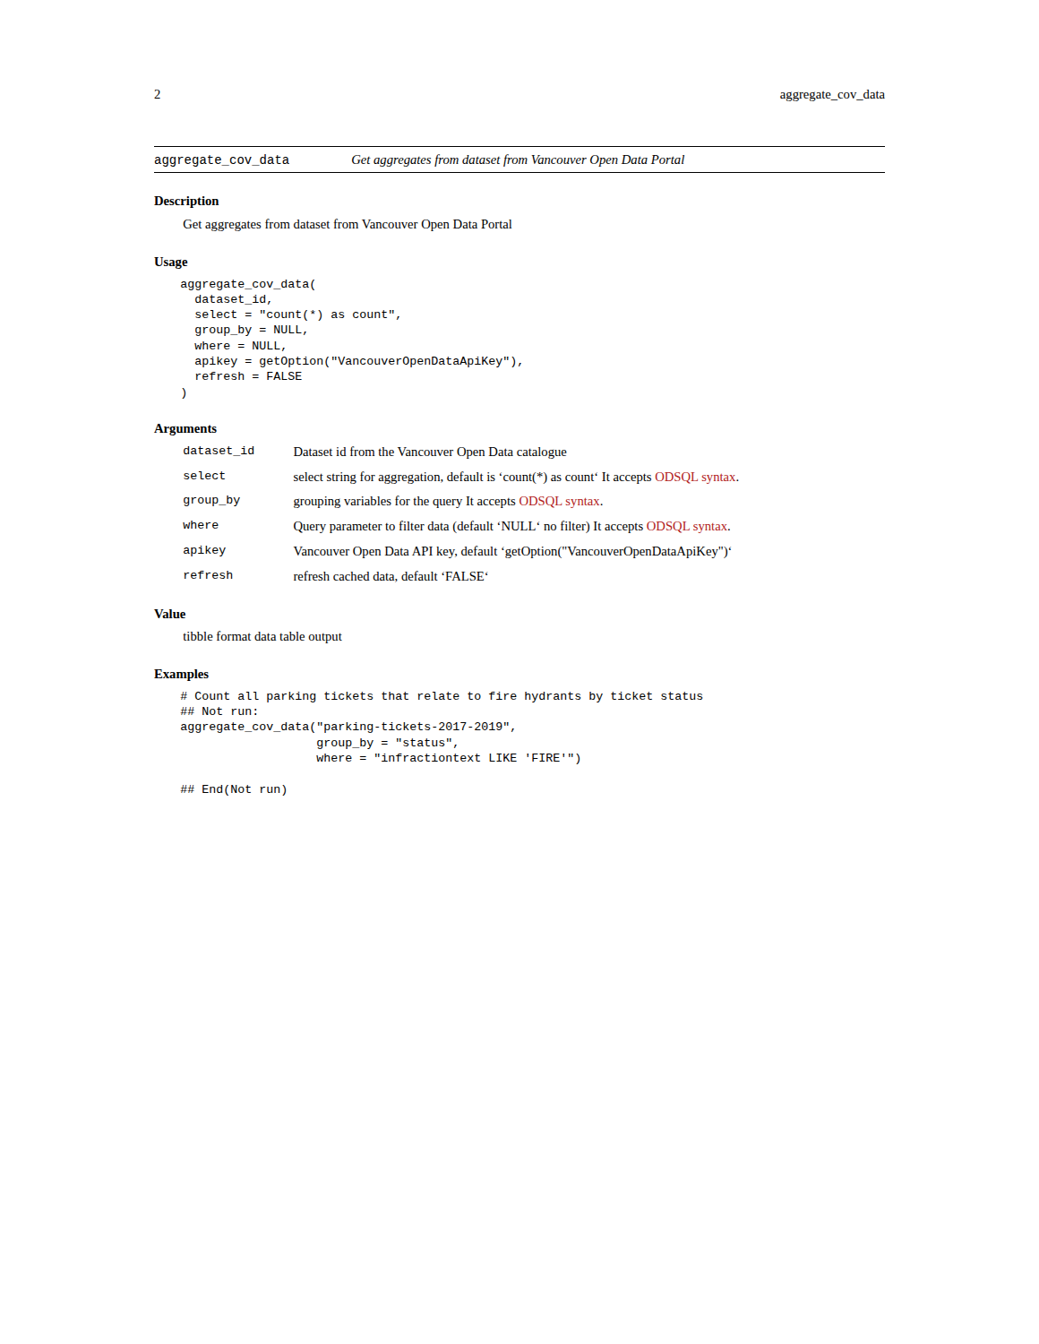2
aggregate_cov_data
aggregate_cov_data
Get aggregates from dataset from Vancouver Open Data Portal
Description
Get aggregates from dataset from Vancouver Open Data Portal
Usage
aggregate_cov_data(
  dataset_id,
  select = "count(*) as count",
  group_by = NULL,
  where = NULL,
  apikey = getOption("VancouverOpenDataApiKey"),
  refresh = FALSE
)
Arguments
dataset_id
Dataset id from the Vancouver Open Data catalogue
select
select string for aggregation, default is ‘count(*) as count‘ It accepts ODSQL syntax.
group_by
grouping variables for the query It accepts ODSQL syntax.
where
Query parameter to filter data (default ‘NULL‘ no filter) It accepts ODSQL syntax.
apikey
Vancouver Open Data API key, default ‘getOption("VancouverOpenDataApiKey")‘
refresh
refresh cached data, default ‘FALSE‘
Value
tibble format data table output
Examples
# Count all parking tickets that relate to fire hydrants by ticket status
## Not run: 
aggregate_cov_data("parking-tickets-2017-2019",
                   group_by = "status",
                   where = "infractiontext LIKE 'FIRE'")

## End(Not run)